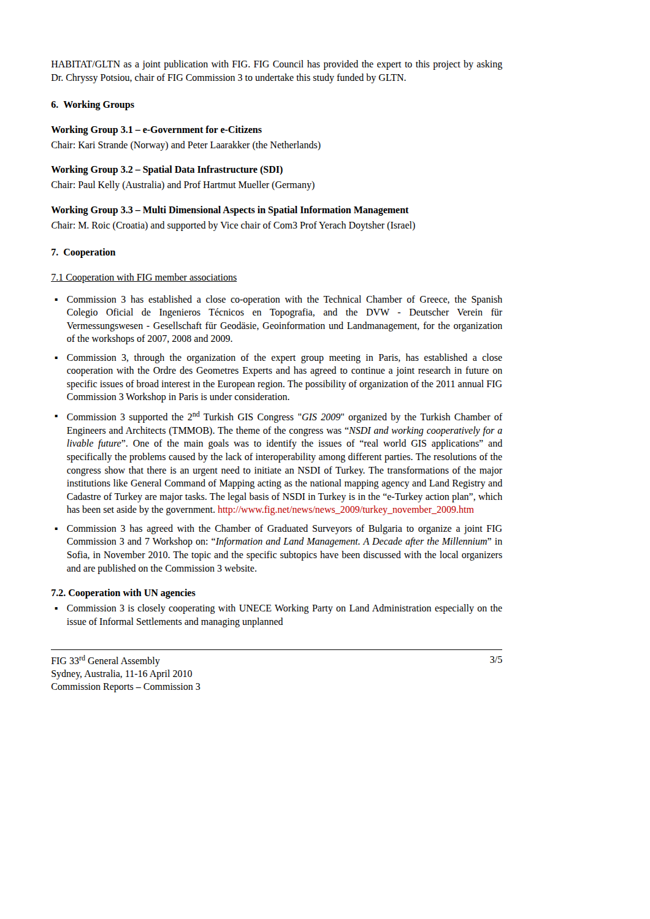HABITAT/GLTN as a joint publication with FIG. FIG Council has provided the expert to this project by asking Dr. Chryssy Potsiou, chair of FIG Commission 3 to undertake this study funded by GLTN.
6. Working Groups
Working Group 3.1 – e-Government for e-Citizens
Chair: Kari Strande (Norway) and Peter Laarakker (the Netherlands)
Working Group 3.2 – Spatial Data Infrastructure (SDI)
Chair: Paul Kelly (Australia) and Prof Hartmut Mueller (Germany)
Working Group 3.3 – Multi Dimensional Aspects in Spatial Information Management
Chair: M. Roic (Croatia) and supported by Vice chair of Com3 Prof Yerach Doytsher (Israel)
7. Cooperation
7.1 Cooperation with FIG member associations
Commission 3 has established a close co-operation with the Technical Chamber of Greece, the Spanish Colegio Oficial de Ingenieros Técnicos en Topografia, and the DVW - Deutscher Verein für Vermessungswesen - Gesellschaft für Geodäsie, Geoinformation und Landmanagement, for the organization of the workshops of 2007, 2008 and 2009.
Commission 3, through the organization of the expert group meeting in Paris, has established a close cooperation with the Ordre des Geometres Experts and has agreed to continue a joint research in future on specific issues of broad interest in the European region. The possibility of organization of the 2011 annual FIG Commission 3 Workshop in Paris is under consideration.
Commission 3 supported the 2nd Turkish GIS Congress "GIS 2009" organized by the Turkish Chamber of Engineers and Architects (TMMOB). The theme of the congress was “NSDI and working cooperatively for a livable future”. One of the main goals was to identify the issues of “real world GIS applications” and specifically the problems caused by the lack of interoperability among different parties. The resolutions of the congress show that there is an urgent need to initiate an NSDI of Turkey. The transformations of the major institutions like General Command of Mapping acting as the national mapping agency and Land Registry and Cadastre of Turkey are major tasks. The legal basis of NSDI in Turkey is in the “e-Turkey action plan”, which has been set aside by the government. http://www.fig.net/news/news_2009/turkey_november_2009.htm
Commission 3 has agreed with the Chamber of Graduated Surveyors of Bulgaria to organize a joint FIG Commission 3 and 7 Workshop on: “Information and Land Management. A Decade after the Millennium” in Sofia, in November 2010. The topic and the specific subtopics have been discussed with the local organizers and are published on the Commission 3 website.
7.2. Cooperation with UN agencies
Commission 3 is closely cooperating with UNECE Working Party on Land Administration especially on the issue of Informal Settlements and managing unplanned
3/5
FIG 33rd General Assembly
Sydney, Australia, 11-16 April 2010
Commission Reports – Commission 3